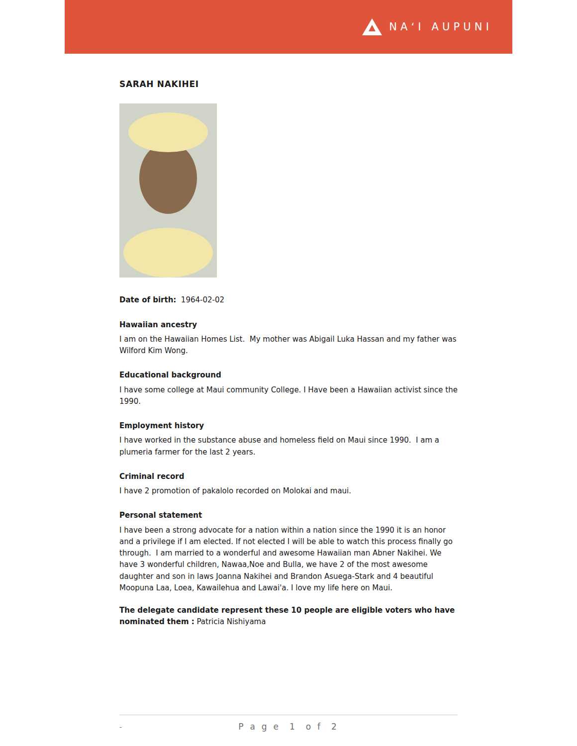NAʻI AUPUNI
Sarah Nakihei
Date of birth: 1964-02-02
Hawaiian ancestry
I am on the Hawaiian Homes List. My mother was Abigail Luka Hassan and my father was Wilford Kim Wong.
Educational background
I have some college at Maui community College. I Have been a Hawaiian activist since the 1990.
Employment history
I have worked in the substance abuse and homeless field on Maui since 1990. I am a plumeria farmer for the last 2 years.
Criminal record
I have 2 promotion of pakalolo recorded on Molokai and maui.
Personal statement
I have been a strong advocate for a nation within a nation since the 1990 it is an honor and a privilege if I am elected. If not elected I will be able to watch this process finally go through. I am married to a wonderful and awesome Hawaiian man Abner Nakihei. We have 3 wonderful children, Nawaa,Noe and Bulla, we have 2 of the most awesome daughter and son in laws Joanna Nakihei and Brandon Asuega-Stark and 4 beautiful Moopuna Laa, Loea, Kawailehua and Lawai'a. I love my life here on Maui.
The delegate candidate represent these 10 people are eligible voters who have nominated them : Patricia Nishiyama
- P a g e 1 o f 2